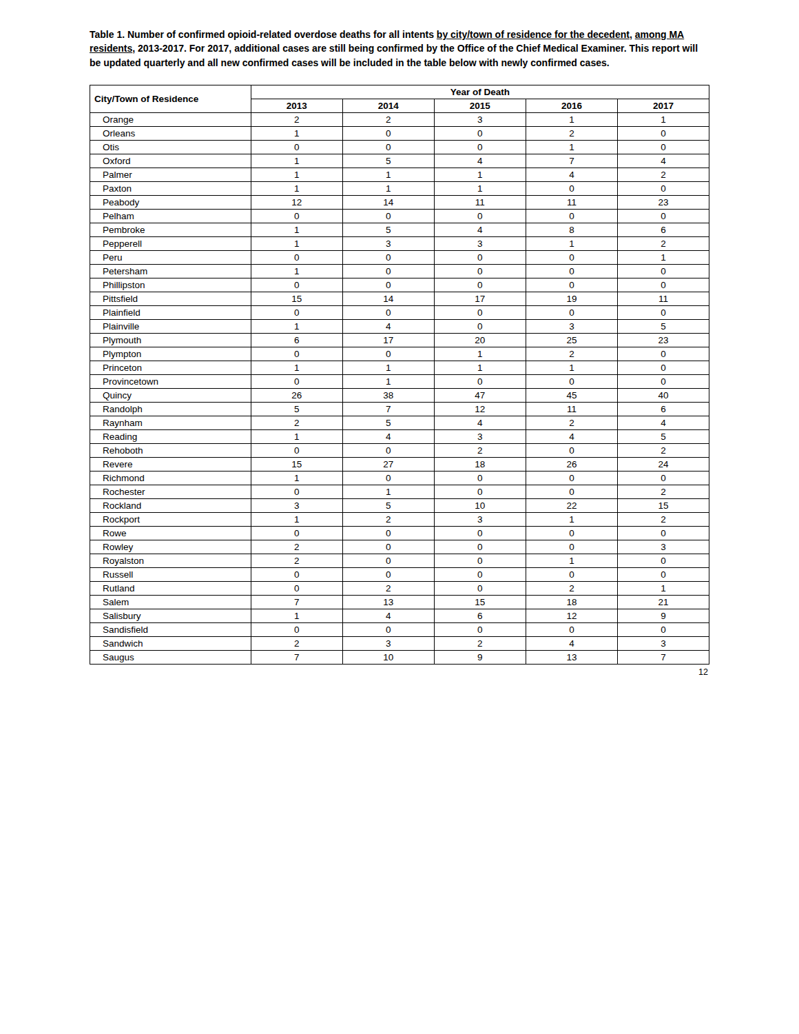Table 1. Number of confirmed opioid-related overdose deaths for all intents by city/town of residence for the decedent, among MA residents, 2013-2017. For 2017, additional cases are still being confirmed by the Office of the Chief Medical Examiner. This report will be updated quarterly and all new confirmed cases will be included in the table below with newly confirmed cases.
| City/Town of Residence | Year of Death |
| --- | --- |
| 2013 | 2014 | 2015 | 2016 | 2017 |
| Orange | 2 | 2 | 3 | 1 | 1 |
| Orleans | 1 | 0 | 0 | 2 | 0 |
| Otis | 0 | 0 | 0 | 1 | 0 |
| Oxford | 1 | 5 | 4 | 7 | 4 |
| Palmer | 1 | 1 | 1 | 4 | 2 |
| Paxton | 1 | 1 | 1 | 0 | 0 |
| Peabody | 12 | 14 | 11 | 11 | 23 |
| Pelham | 0 | 0 | 0 | 0 | 0 |
| Pembroke | 1 | 5 | 4 | 8 | 6 |
| Pepperell | 1 | 3 | 3 | 1 | 2 |
| Peru | 0 | 0 | 0 | 0 | 1 |
| Petersham | 1 | 0 | 0 | 0 | 0 |
| Phillipston | 0 | 0 | 0 | 0 | 0 |
| Pittsfield | 15 | 14 | 17 | 19 | 11 |
| Plainfield | 0 | 0 | 0 | 0 | 0 |
| Plainville | 1 | 4 | 0 | 3 | 5 |
| Plymouth | 6 | 17 | 20 | 25 | 23 |
| Plympton | 0 | 0 | 1 | 2 | 0 |
| Princeton | 1 | 1 | 1 | 1 | 0 |
| Provincetown | 0 | 1 | 0 | 0 | 0 |
| Quincy | 26 | 38 | 47 | 45 | 40 |
| Randolph | 5 | 7 | 12 | 11 | 6 |
| Raynham | 2 | 5 | 4 | 2 | 4 |
| Reading | 1 | 4 | 3 | 4 | 5 |
| Rehoboth | 0 | 0 | 2 | 0 | 2 |
| Revere | 15 | 27 | 18 | 26 | 24 |
| Richmond | 1 | 0 | 0 | 0 | 0 |
| Rochester | 0 | 1 | 0 | 0 | 2 |
| Rockland | 3 | 5 | 10 | 22 | 15 |
| Rockport | 1 | 2 | 3 | 1 | 2 |
| Rowe | 0 | 0 | 0 | 0 | 0 |
| Rowley | 2 | 0 | 0 | 0 | 3 |
| Royalston | 2 | 0 | 0 | 1 | 0 |
| Russell | 0 | 0 | 0 | 0 | 0 |
| Rutland | 0 | 2 | 0 | 2 | 1 |
| Salem | 7 | 13 | 15 | 18 | 21 |
| Salisbury | 1 | 4 | 6 | 12 | 9 |
| Sandisfield | 0 | 0 | 0 | 0 | 0 |
| Sandwich | 2 | 3 | 2 | 4 | 3 |
| Saugus | 7 | 10 | 9 | 13 | 7 |
12